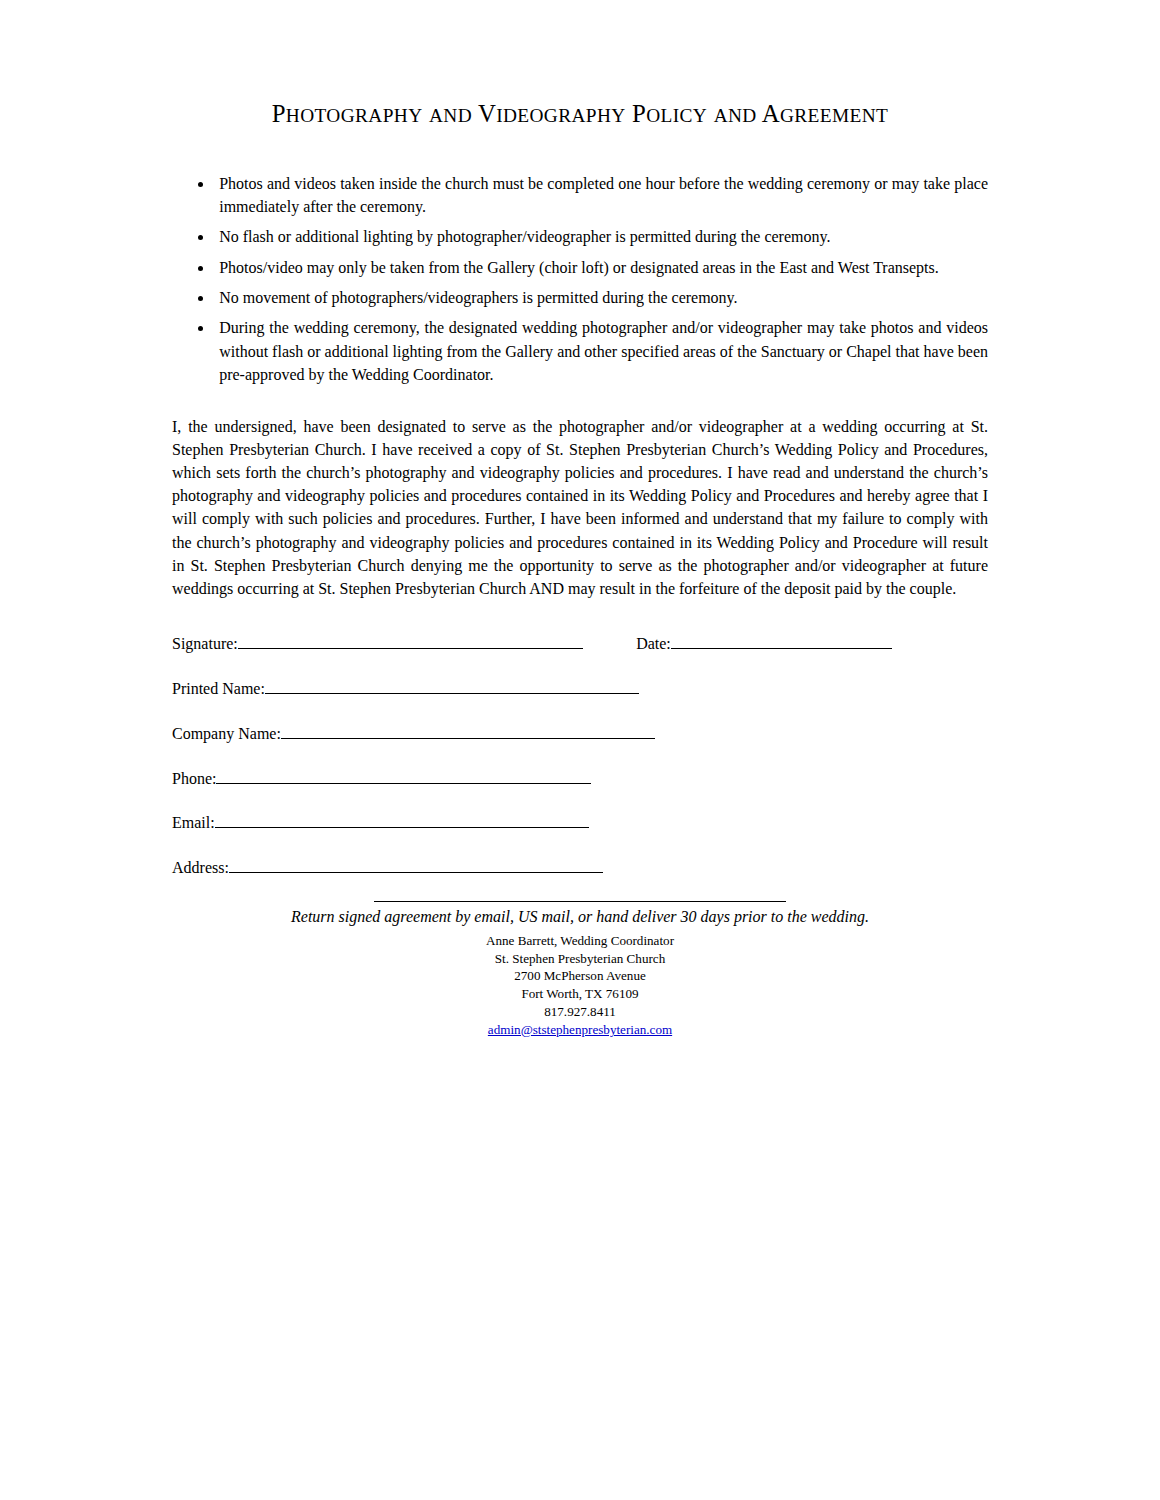PHOTOGRAPHY AND VIDEOGRAPHY POLICY AND AGREEMENT
Photos and videos taken inside the church must be completed one hour before the wedding ceremony or may take place immediately after the ceremony.
No flash or additional lighting by photographer/videographer is permitted during the ceremony.
Photos/video may only be taken from the Gallery (choir loft) or designated areas in the East and West Transepts.
No movement of photographers/videographers is permitted during the ceremony.
During the wedding ceremony, the designated wedding photographer and/or videographer may take photos and videos without flash or additional lighting from the Gallery and other specified areas of the Sanctuary or Chapel that have been pre-approved by the Wedding Coordinator.
I, the undersigned, have been designated to serve as the photographer and/or videographer at a wedding occurring at St. Stephen Presbyterian Church. I have received a copy of St. Stephen Presbyterian Church’s Wedding Policy and Procedures, which sets forth the church’s photography and videography policies and procedures. I have read and understand the church’s photography and videography policies and procedures contained in its Wedding Policy and Procedures and hereby agree that I will comply with such policies and procedures. Further, I have been informed and understand that my failure to comply with the church’s photography and videography policies and procedures contained in its Wedding Policy and Procedure will result in St. Stephen Presbyterian Church denying me the opportunity to serve as the photographer and/or videographer at future weddings occurring at St. Stephen Presbyterian Church AND may result in the forfeiture of the deposit paid by the couple.
Signature: Date:
Printed Name:
Company Name:
Phone:
Email:
Address:
Return signed agreement by email, US mail, or hand deliver 30 days prior to the wedding.
Anne Barrett, Wedding Coordinator
St. Stephen Presbyterian Church
2700 McPherson Avenue
Fort Worth, TX 76109
817.927.8411
admin@ststephenpresbyterian.com